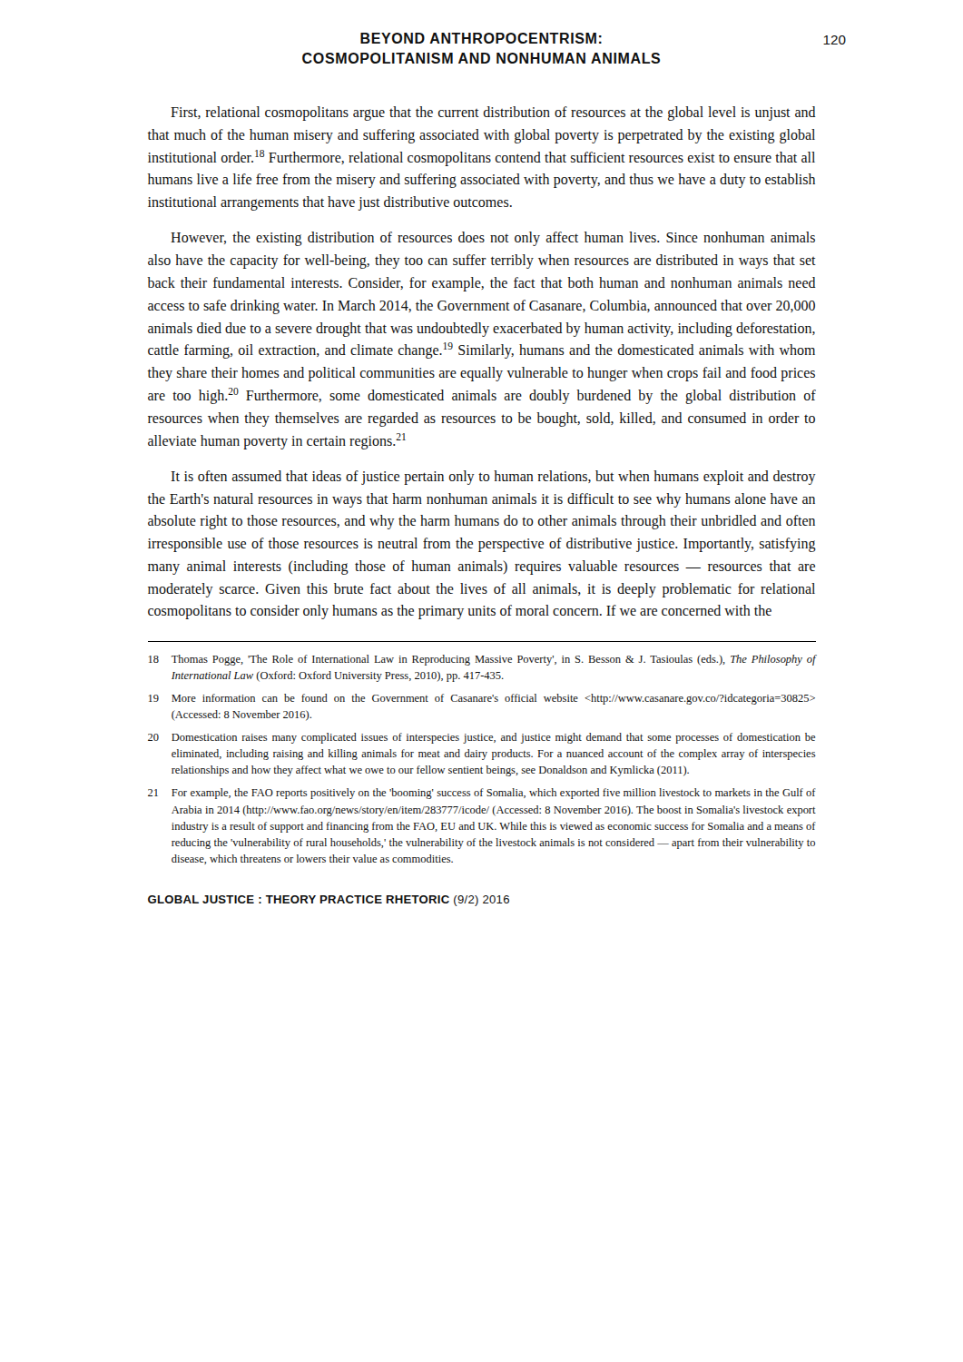120
Beyond Anthropocentrism:
Cosmopolitanism and Nonhuman Animals
First, relational cosmopolitans argue that the current distribution of resources at the global level is unjust and that much of the human misery and suffering associated with global poverty is perpetrated by the existing global institutional order.18 Furthermore, relational cosmopolitans contend that sufficient resources exist to ensure that all humans live a life free from the misery and suffering associated with poverty, and thus we have a duty to establish institutional arrangements that have just distributive outcomes.
However, the existing distribution of resources does not only affect human lives. Since nonhuman animals also have the capacity for well-being, they too can suffer terribly when resources are distributed in ways that set back their fundamental interests. Consider, for example, the fact that both human and nonhuman animals need access to safe drinking water. In March 2014, the Government of Casanare, Columbia, announced that over 20,000 animals died due to a severe drought that was undoubtedly exacerbated by human activity, including deforestation, cattle farming, oil extraction, and climate change.19 Similarly, humans and the domesticated animals with whom they share their homes and political communities are equally vulnerable to hunger when crops fail and food prices are too high.20 Furthermore, some domesticated animals are doubly burdened by the global distribution of resources when they themselves are regarded as resources to be bought, sold, killed, and consumed in order to alleviate human poverty in certain regions.21
It is often assumed that ideas of justice pertain only to human relations, but when humans exploit and destroy the Earth's natural resources in ways that harm nonhuman animals it is difficult to see why humans alone have an absolute right to those resources, and why the harm humans do to other animals through their unbridled and often irresponsible use of those resources is neutral from the perspective of distributive justice. Importantly, satisfying many animal interests (including those of human animals) requires valuable resources — resources that are moderately scarce. Given this brute fact about the lives of all animals, it is deeply problematic for relational cosmopolitans to consider only humans as the primary units of moral concern. If we are concerned with the
Thomas Pogge, 'The Role of International Law in Reproducing Massive Poverty', in S. Besson & J. Tasioulas (eds.), The Philosophy of International Law (Oxford: Oxford University Press, 2010), pp. 417-435.
More information can be found on the Government of Casanare's official website <http://www.casanare.gov.co/?idcategoria=30825> (Accessed: 8 November 2016).
Domestication raises many complicated issues of interspecies justice, and justice might demand that some processes of domestication be eliminated, including raising and killing animals for meat and dairy products. For a nuanced account of the complex array of interspecies relationships and how they affect what we owe to our fellow sentient beings, see Donaldson and Kymlicka (2011).
For example, the FAO reports positively on the 'booming' success of Somalia, which exported five million livestock to markets in the Gulf of Arabia in 2014 (http://www.fao.org/news/story/en/item/283777/icode/ (Accessed: 8 November 2016). The boost in Somalia's livestock export industry is a result of support and financing from the FAO, EU and UK. While this is viewed as economic success for Somalia and a means of reducing the 'vulnerability of rural households,' the vulnerability of the livestock animals is not considered — apart from their vulnerability to disease, which threatens or lowers their value as commodities.
GLOBAL JUSTICE : THEORY PRACTICE RHETORIC (9/2) 2016